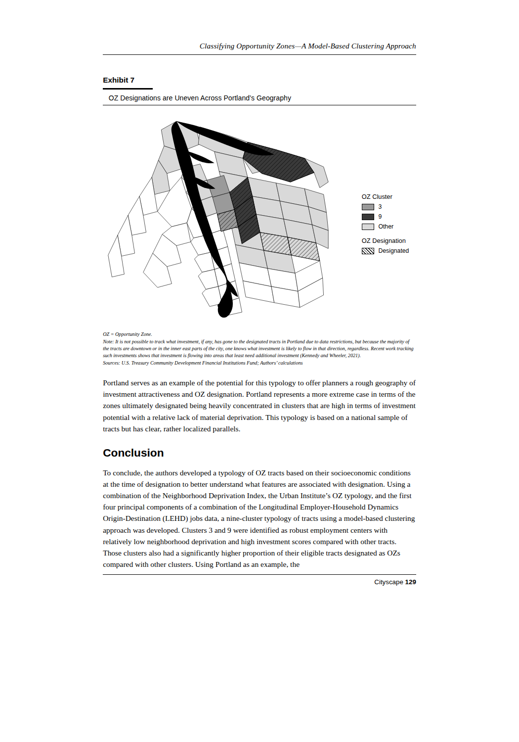Classifying Opportunity Zones—A Model-Based Clustering Approach
Exhibit 7
OZ Designations are Uneven Across Portland’s Geography
OZ Cluster
3
9
Other
OZ Designation
Designated
OZ = Opportunity Zone.
Note: It is not possible to track what investment, if any, has gone to the designated tracts in Portland due to data restrictions, but because the majority of the tracts are downtown or in the inner east parts of the city, one knows what investment is likely to flow in that direction, regardless. Recent work tracking such investments shows that investment is flowing into areas that least need additional investment (Kennedy and Wheeler, 2021).
Sources: U.S. Treasury Community Development Financial Institutions Fund; Authors’ calculations
Portland serves as an example of the potential for this typology to offer planners a rough geography of investment attractiveness and OZ designation. Portland represents a more extreme case in terms of the zones ultimately designated being heavily concentrated in clusters that are high in terms of investment potential with a relative lack of material deprivation. This typology is based on a national sample of tracts but has clear, rather localized parallels.
Conclusion
To conclude, the authors developed a typology of OZ tracts based on their socioeconomic conditions at the time of designation to better understand what features are associated with designation. Using a combination of the Neighborhood Deprivation Index, the Urban Institute’s OZ typology, and the first four principal components of a combination of the Longitudinal Employer-Household Dynamics Origin-Destination (LEHD) jobs data, a nine-cluster typology of tracts using a model-based clustering approach was developed. Clusters 3 and 9 were identified as robust employment centers with relatively low neighborhood deprivation and high investment scores compared with other tracts. Those clusters also had a significantly higher proportion of their eligible tracts designated as OZs compared with other clusters. Using Portland as an example, the
Cityscape 129